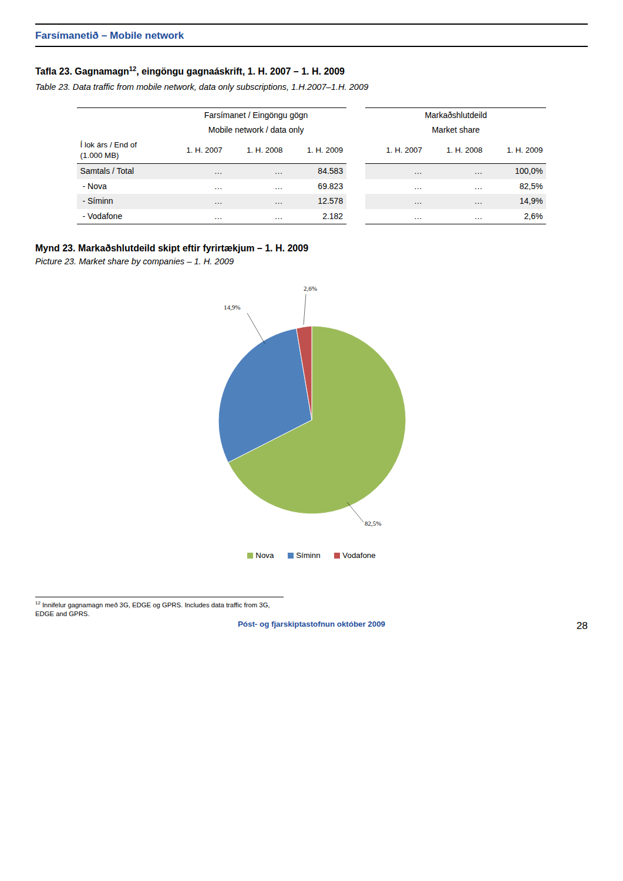Farsímanetið – Mobile network
Tafla 23. Gagnamagn12, eingöngu gagnaáskrift, 1. H. 2007 – 1. H. 2009
Table 23. Data traffic from mobile network, data only subscriptions, 1.H.2007–1.H. 2009
| | Farsímanet / Eingöngu gögn | | Markaðshlutdeild |
| --- | --- | --- | --- |
| | Mobile network / data only | | Market share |
| Í lok árs / End of (1.000 MB) | 1. H. 2007 | 1. H. 2008 | 1. H. 2009 | | 1. H. 2007 | 1. H. 2008 | 1. H. 2009 |
| Samtals / Total | … | … | 84.583 | | … | … | 100,0% |
| - Nova | … | … | 69.823 | | … | … | 82,5% |
| - Síminn | … | … | 12.578 | | … | … | 14,9% |
| - Vodafone | … | … | 2.182 | | … | … | 2,6% |
Mynd 23. Markaðshlutdeild skipt eftir fyrirtækjum – 1. H. 2009
Picture 23. Market share by companies – 1. H. 2009
2,6% 14,9% 82,5%
Nova Síminn Vodafone
12 Innifelur gagnamagn með 3G, EDGE og GPRS. Includes data traffic from 3G, EDGE and GPRS.
Póst- og fjarskiptastofnun október 2009 28